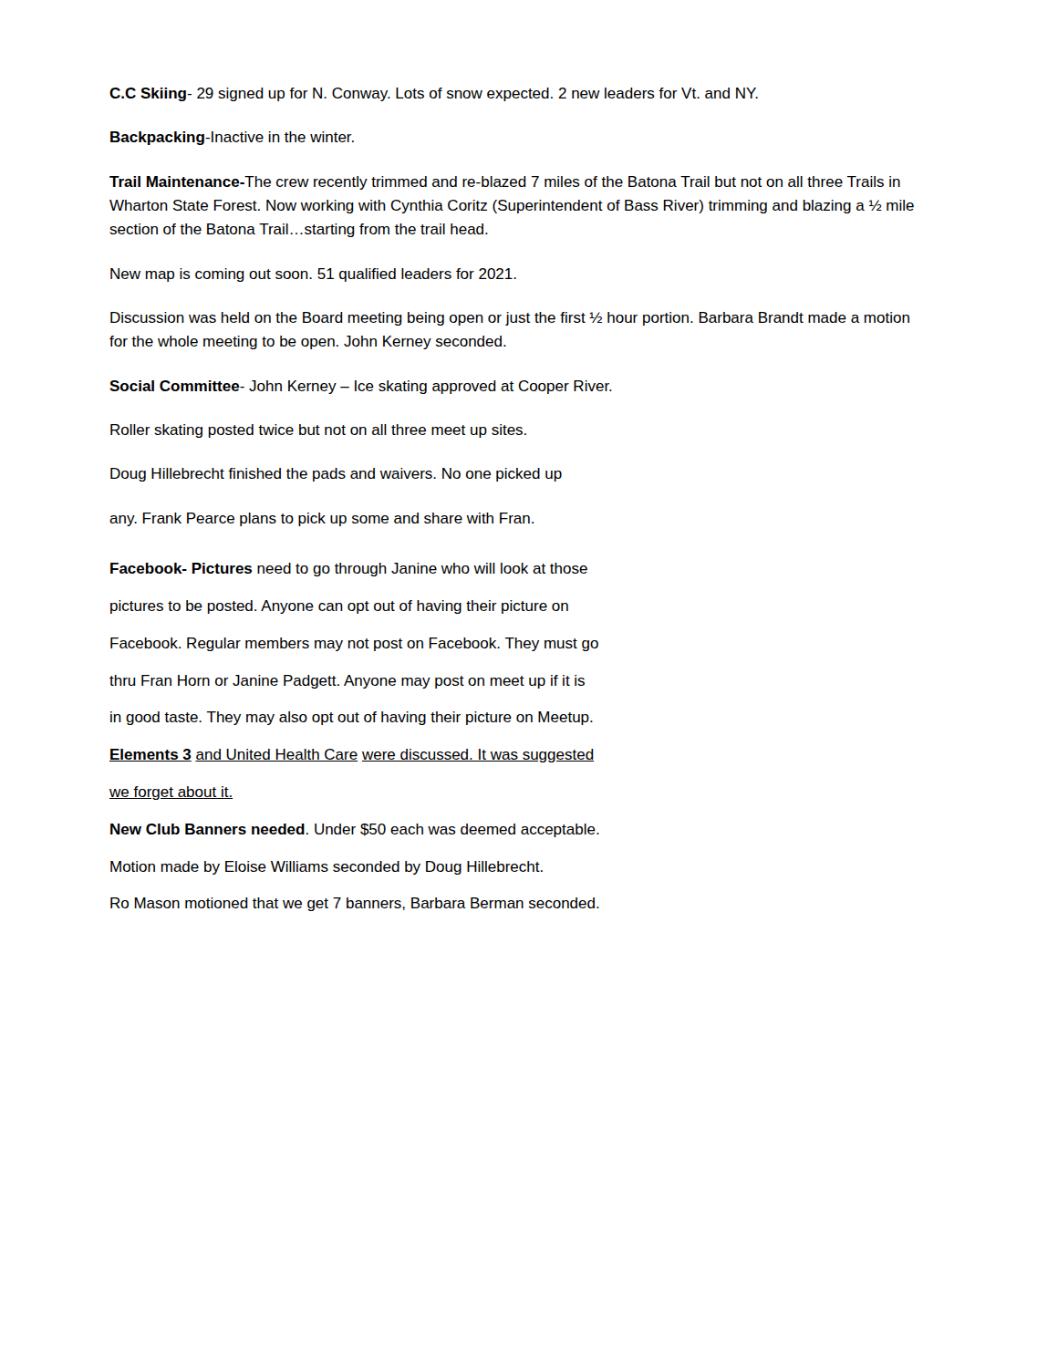C.C Skiing- 29 signed up for N. Conway. Lots of snow expected. 2 new leaders for Vt. and NY.
Backpacking-Inactive in the winter.
Trail Maintenance-The crew recently trimmed and re-blazed 7 miles of the Batona Trail but not on all three Trails in Wharton State Forest. Now working with Cynthia Coritz (Superintendent of Bass River) trimming and blazing a ½ mile section of the Batona Trail…starting from the trail head.
New map is coming out soon. 51 qualified leaders for 2021.
Discussion was held on the Board meeting being open or just the first ½ hour portion. Barbara Brandt made a motion for the whole meeting to be open. John Kerney seconded.
Social Committee- John Kerney – Ice skating approved at Cooper River.
Roller skating posted twice but not on all three meet up sites.
Doug Hillebrecht finished the pads and waivers. No one picked up
any. Frank Pearce plans to pick up some and share with Fran.
Facebook- Pictures need to go through Janine who will look at those
pictures to be posted. Anyone can opt out of having their picture on
Facebook. Regular members may not post on Facebook. They must go
thru Fran Horn or Janine Padgett. Anyone may post on meet up if it is
in good taste. They may also opt out of having their picture on Meetup.
Elements 3 and United Health Care were discussed. It was suggested
we forget about it.
New Club Banners needed. Under $50 each was deemed acceptable.
Motion made by Eloise Williams seconded by Doug Hillebrecht.
Ro Mason motioned that we get 7 banners, Barbara Berman seconded.